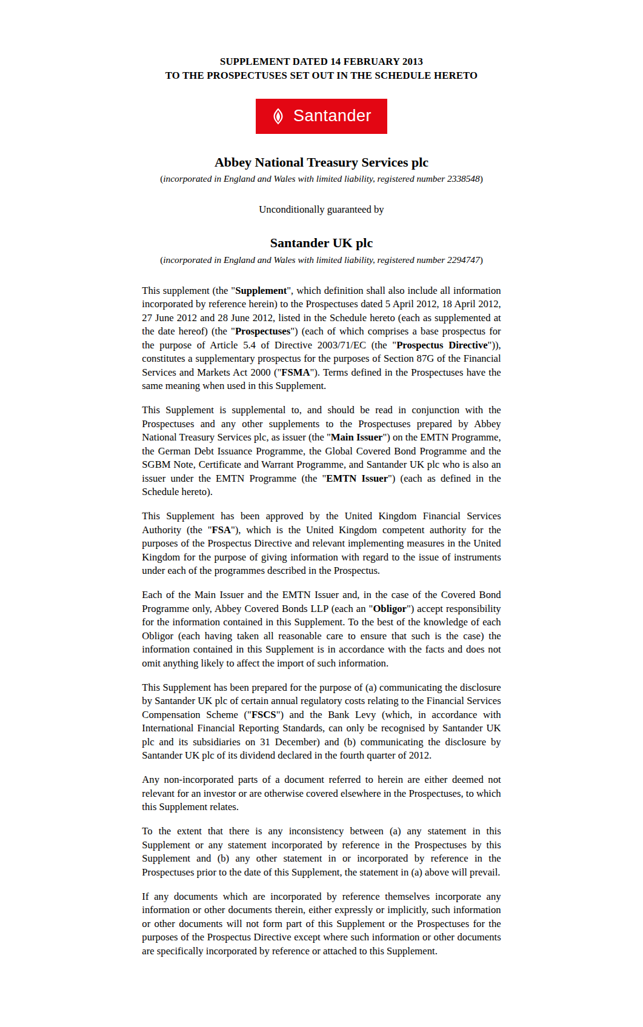SUPPLEMENT DATED 14 FEBRUARY 2013 TO THE PROSPECTUSES SET OUT IN THE SCHEDULE HERETO
Santander
Abbey National Treasury Services plc
(incorporated in England and Wales with limited liability, registered number 2338548)
Unconditionally guaranteed by
Santander UK plc
(incorporated in England and Wales with limited liability, registered number 2294747)
This supplement (the "Supplement", which definition shall also include all information incorporated by reference herein) to the Prospectuses dated 5 April 2012, 18 April 2012, 27 June 2012 and 28 June 2012, listed in the Schedule hereto (each as supplemented at the date hereof) (the "Prospectuses") (each of which comprises a base prospectus for the purpose of Article 5.4 of Directive 2003/71/EC (the "Prospectus Directive")), constitutes a supplementary prospectus for the purposes of Section 87G of the Financial Services and Markets Act 2000 ("FSMA"). Terms defined in the Prospectuses have the same meaning when used in this Supplement.
This Supplement is supplemental to, and should be read in conjunction with the Prospectuses and any other supplements to the Prospectuses prepared by Abbey National Treasury Services plc, as issuer (the "Main Issuer") on the EMTN Programme, the German Debt Issuance Programme, the Global Covered Bond Programme and the SGBM Note, Certificate and Warrant Programme, and Santander UK plc who is also an issuer under the EMTN Programme (the "EMTN Issuer") (each as defined in the Schedule hereto).
This Supplement has been approved by the United Kingdom Financial Services Authority (the "FSA"), which is the United Kingdom competent authority for the purposes of the Prospectus Directive and relevant implementing measures in the United Kingdom for the purpose of giving information with regard to the issue of instruments under each of the programmes described in the Prospectus.
Each of the Main Issuer and the EMTN Issuer and, in the case of the Covered Bond Programme only, Abbey Covered Bonds LLP (each an "Obligor") accept responsibility for the information contained in this Supplement. To the best of the knowledge of each Obligor (each having taken all reasonable care to ensure that such is the case) the information contained in this Supplement is in accordance with the facts and does not omit anything likely to affect the import of such information.
This Supplement has been prepared for the purpose of (a) communicating the disclosure by Santander UK plc of certain annual regulatory costs relating to the Financial Services Compensation Scheme ("FSCS") and the Bank Levy (which, in accordance with International Financial Reporting Standards, can only be recognised by Santander UK plc and its subsidiaries on 31 December) and (b) communicating the disclosure by Santander UK plc of its dividend declared in the fourth quarter of 2012.
Any non-incorporated parts of a document referred to herein are either deemed not relevant for an investor or are otherwise covered elsewhere in the Prospectuses, to which this Supplement relates.
To the extent that there is any inconsistency between (a) any statement in this Supplement or any statement incorporated by reference in the Prospectuses by this Supplement and (b) any other statement in or incorporated by reference in the Prospectuses prior to the date of this Supplement, the statement in (a) above will prevail.
If any documents which are incorporated by reference themselves incorporate any information or other documents therein, either expressly or implicitly, such information or other documents will not form part of this Supplement or the Prospectuses for the purposes of the Prospectus Directive except where such information or other documents are specifically incorporated by reference or attached to this Supplement.